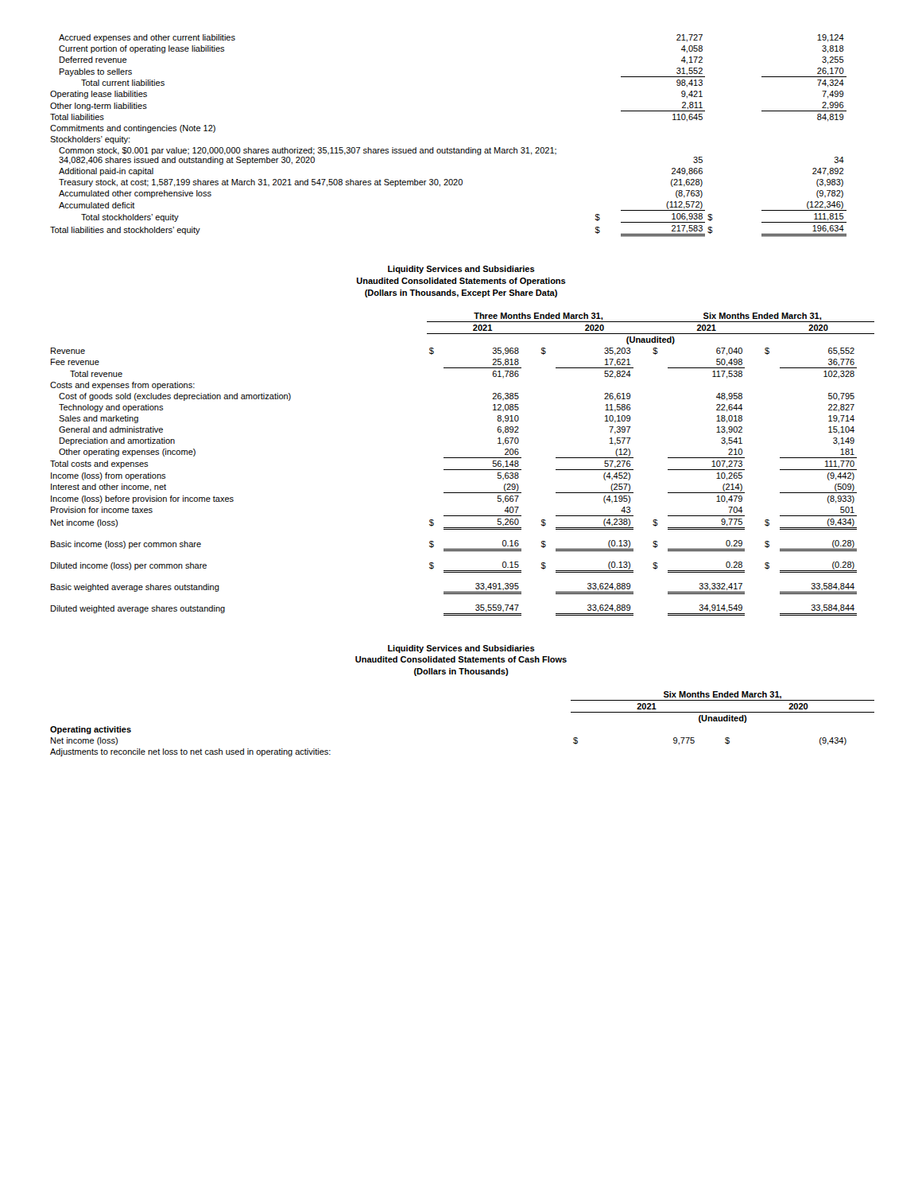| Accrued expenses and other current liabilities | | 21,727 | | | 19,124 | |
| Current portion of operating lease liabilities | | 4,058 | | | 3,818 | |
| Deferred revenue | | 4,172 | | | 3,255 | |
| Payables to sellers | | 31,552 | | | 26,170 | |
| Total current liabilities | | 98,413 | | | 74,324 | |
| Operating lease liabilities | | 9,421 | | | 7,499 | |
| Other long-term liabilities | | 2,811 | | | 2,996 | |
| Total liabilities | | 110,645 | | | 84,819 | |
| Commitments and contingencies (Note 12) | | | | | | |
| Stockholders’ equity: | | | | | | |
| Common stock, $0.001 par value; 120,000,000 shares authorized; 35,115,307 shares issued and outstanding at March 31, 2021; 34,082,406 shares issued and outstanding at September 30, 2020 | | 35 | | | 34 | |
| Additional paid-in capital | | 249,866 | | | 247,892 | |
| Treasury stock, at cost; 1,587,199 shares at March 31, 2021 and 547,508 shares at September 30, 2020 | | (21,628) | | | (3,983) | |
| Accumulated other comprehensive loss | | (8,763) | | | (9,782) | |
| Accumulated deficit | | (112,572) | | | (122,346) | |
| Total stockholders’ equity | $ | 106,938 | $ | | 111,815 | |
| Total liabilities and stockholders’ equity | $ | 217,583 | $ | | 196,634 | |
Liquidity Services and Subsidiaries
Unaudited Consolidated Statements of Operations
(Dollars in Thousands, Except Per Share Data)
| | Three Months Ended March 31, | Six Months Ended March 31, |
| --- | --- | --- |
| | 2021 | 2020 | 2021 | 2020 |
| | (Unaudited) |
| Revenue | $ | 35,968 | | $ | 35,203 | | $ | 67,040 | | $ | 65,552 | |
| Fee revenue | | 25,818 | | | 17,621 | | | 50,498 | | | 36,776 | |
| Total revenue | | 61,786 | | | 52,824 | | | 117,538 | | | 102,328 | |
| Costs and expenses from operations: | | | | | | | | | | | | |
| Cost of goods sold (excludes depreciation and amortization) | | 26,385 | | | 26,619 | | | 48,958 | | | 50,795 | |
| Technology and operations | | 12,085 | | | 11,586 | | | 22,644 | | | 22,827 | |
| Sales and marketing | | 8,910 | | | 10,109 | | | 18,018 | | | 19,714 | |
| General and administrative | | 6,892 | | | 7,397 | | | 13,902 | | | 15,104 | |
| Depreciation and amortization | | 1,670 | | | 1,577 | | | 3,541 | | | 3,149 | |
| Other operating expenses (income) | | 206 | | | (12) | | | 210 | | | 181 | |
| Total costs and expenses | | 56,148 | | | 57,276 | | | 107,273 | | | 111,770 | |
| Income (loss) from operations | | 5,638 | | | (4,452) | | | 10,265 | | | (9,442) | |
| Interest and other income, net | | (29) | | | (257) | | | (214) | | | (509) | |
| Income (loss) before provision for income taxes | | 5,667 | | | (4,195) | | | 10,479 | | | (8,933) | |
| Provision for income taxes | | 407 | | | 43 | | | 704 | | | 501 | |
| Net income (loss) | $ | 5,260 | | $ | (4,238) | | $ | 9,775 | | $ | (9,434) | |
| Basic income (loss) per common share | $ | 0.16 | | $ | (0.13) | | $ | 0.29 | | $ | (0.28) | |
| Diluted income (loss) per common share | $ | 0.15 | | $ | (0.13) | | $ | 0.28 | | $ | (0.28) | |
| Basic weighted average shares outstanding | | 33,491,395 | | | 33,624,889 | | | 33,332,417 | | | 33,584,844 | |
| Diluted weighted average shares outstanding | | 35,559,747 | | | 33,624,889 | | | 34,914,549 | | | 33,584,844 | |
Liquidity Services and Subsidiaries
Unaudited Consolidated Statements of Cash Flows
(Dollars in Thousands)
| | Six Months Ended March 31, |
| --- | --- |
| | 2021 | 2020 |
| | (Unaudited) |
| Operating activities | | | | | | |
| Net income (loss) | $ | 9,775 | | $ | (9,434) | |
| Adjustments to reconcile net loss to net cash used in operating activities: | | | | | | |